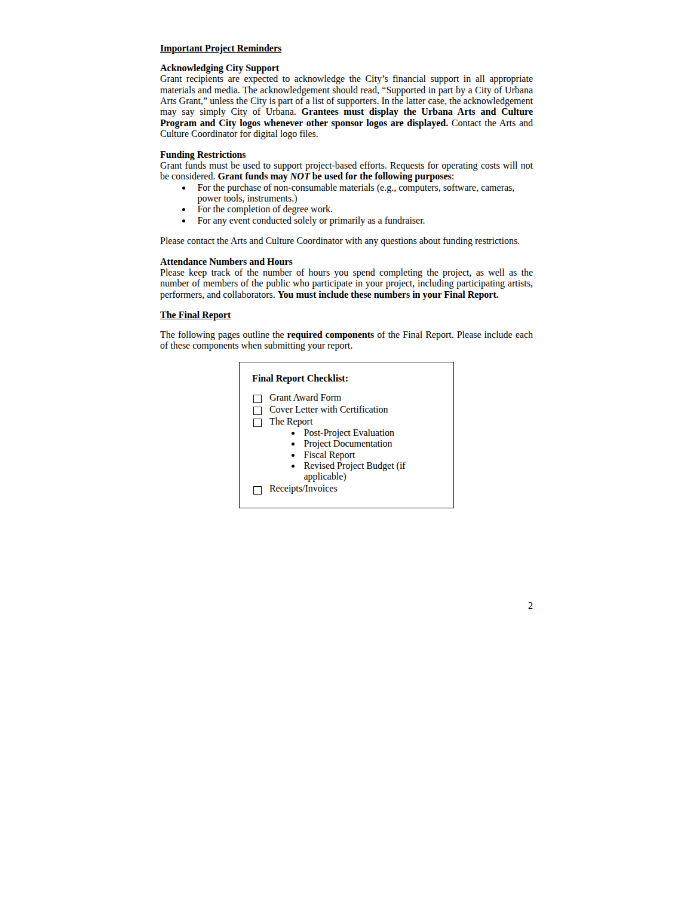Important Project Reminders
Acknowledging City Support
Grant recipients are expected to acknowledge the City’s financial support in all appropriate materials and media. The acknowledgement should read, “Supported in part by a City of Urbana Arts Grant,” unless the City is part of a list of supporters. In the latter case, the acknowledgement may say simply City of Urbana. Grantees must display the Urbana Arts and Culture Program and City logos whenever other sponsor logos are displayed. Contact the Arts and Culture Coordinator for digital logo files.
Funding Restrictions
Grant funds must be used to support project-based efforts. Requests for operating costs will not be considered. Grant funds may NOT be used for the following purposes:
For the purchase of non-consumable materials (e.g., computers, software, cameras, power tools, instruments.)
For the completion of degree work.
For any event conducted solely or primarily as a fundraiser.
Please contact the Arts and Culture Coordinator with any questions about funding restrictions.
Attendance Numbers and Hours
Please keep track of the number of hours you spend completing the project, as well as the number of members of the public who participate in your project, including participating artists, performers, and collaborators. You must include these numbers in your Final Report.
The Final Report
The following pages outline the required components of the Final Report. Please include each of these components when submitting your report.
Final Report Checklist:
Grant Award Form
Cover Letter with Certification
The Report
Post-Project Evaluation
Project Documentation
Fiscal Report
Revised Project Budget (if applicable)
Receipts/Invoices
2